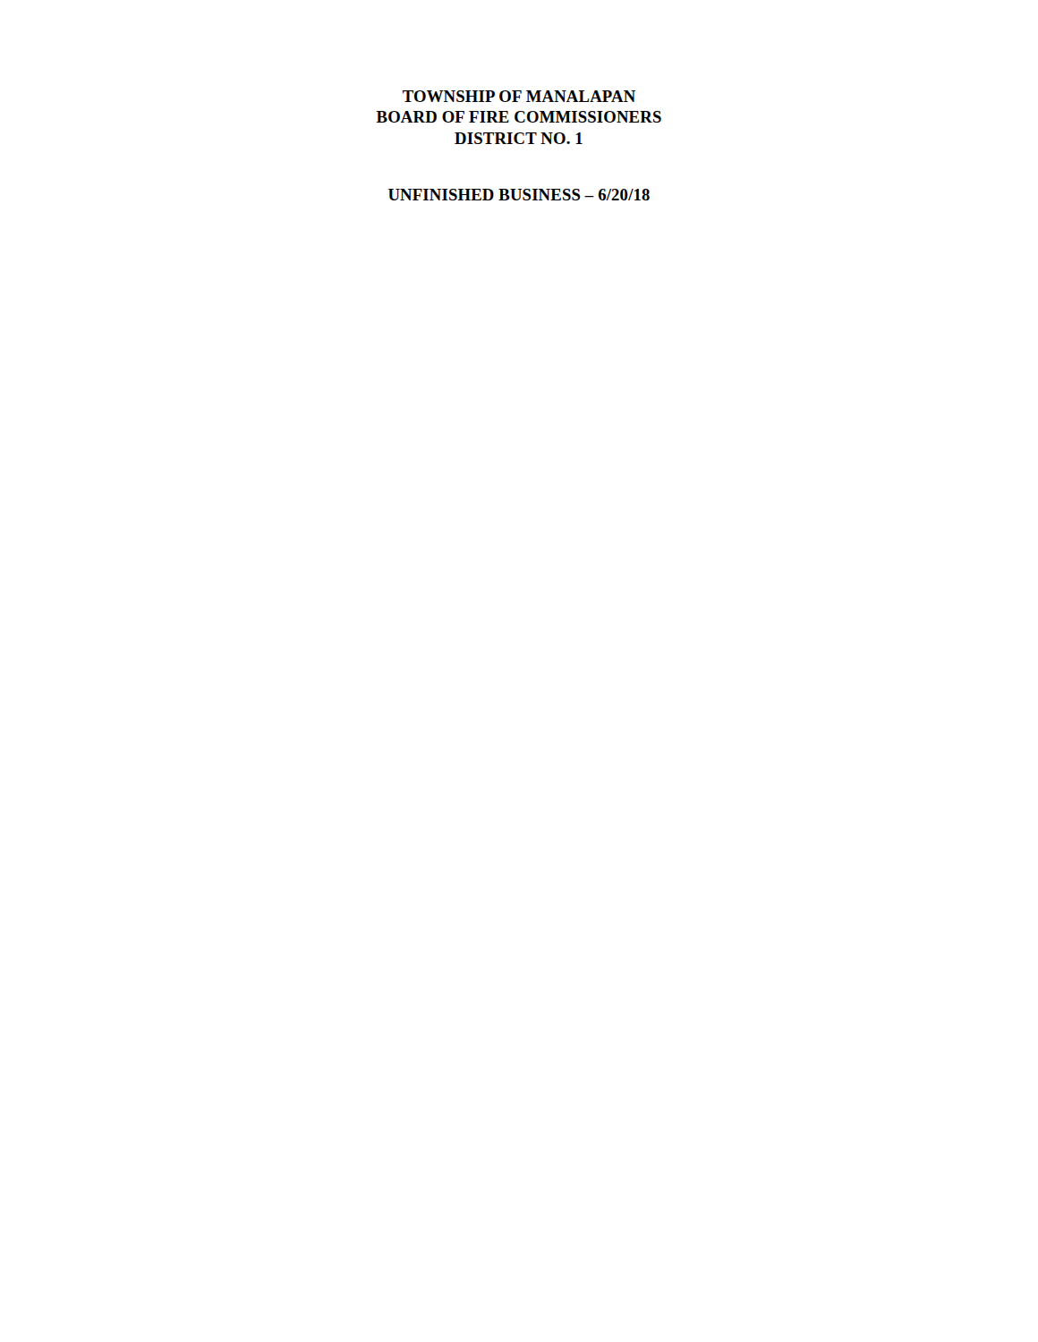TOWNSHIP OF MANALAPAN BOARD OF FIRE COMMISSIONERS DISTRICT NO. 1
UNFINISHED BUSINESS – 6/20/18